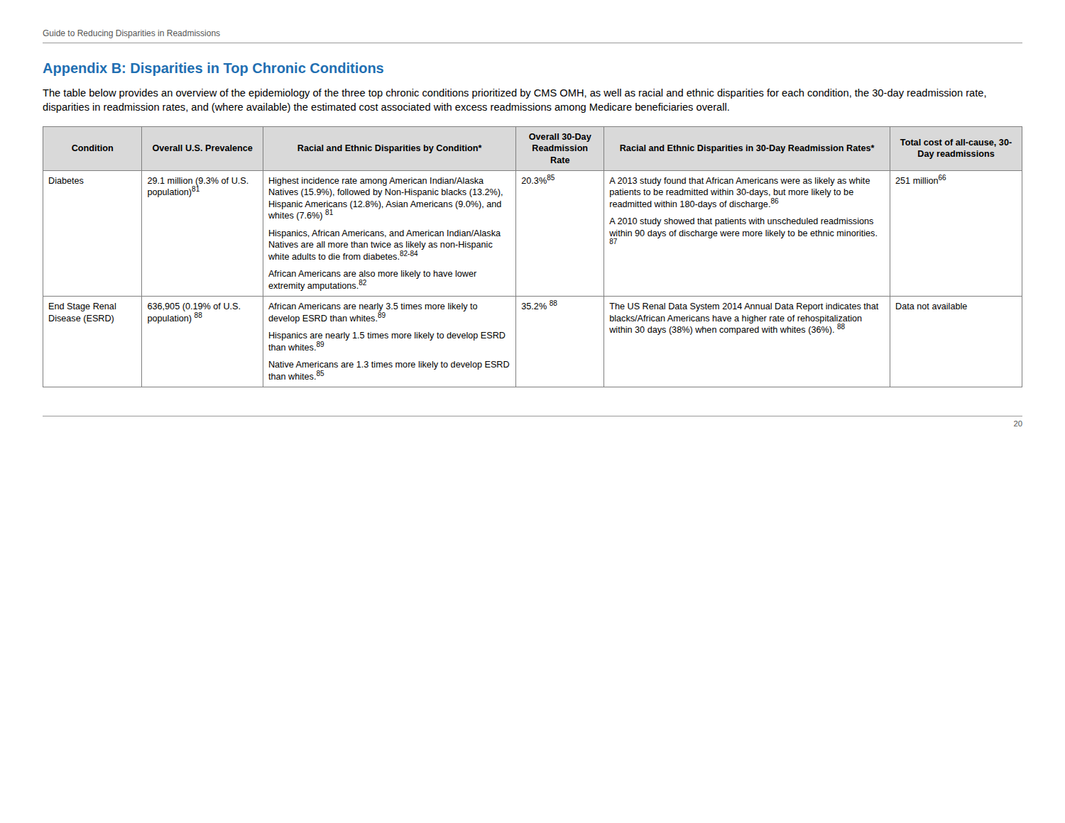Guide to Reducing Disparities in Readmissions
Appendix B: Disparities in Top Chronic Conditions
The table below provides an overview of the epidemiology of the three top chronic conditions prioritized by CMS OMH, as well as racial and ethnic disparities for each condition, the 30-day readmission rate, disparities in readmission rates, and (where available) the estimated cost associated with excess readmissions among Medicare beneficiaries overall.
| Condition | Overall U.S. Prevalence | Racial and Ethnic Disparities by Condition* | Overall 30-Day Readmission Rate | Racial and Ethnic Disparities in 30-Day Readmission Rates* | Total cost of all-cause, 30-Day readmissions |
| --- | --- | --- | --- | --- | --- |
| Diabetes | 29.1 million (9.3% of U.S. population) 81 | Highest incidence rate among American Indian/Alaska Natives (15.9%), followed by Non-Hispanic blacks (13.2%), Hispanic Americans (12.8%), Asian Americans (9.0%), and whites (7.6%) 81 Hispanics, African Americans, and American Indian/Alaska Natives are all more than twice as likely as non-Hispanic white adults to die from diabetes. 82-84 African Americans are also more likely to have lower extremity amputations. 82 | 20.3% 85 | A 2013 study found that African Americans were as likely as white patients to be readmitted within 30-days, but more likely to be readmitted within 180-days of discharge. 86 A 2010 study showed that patients with unscheduled readmissions within 90 days of discharge were more likely to be ethnic minorities. 87 | 251 million 66 |
| End Stage Renal Disease (ESRD) | 636,905 (0.19% of U.S. population) 88 | African Americans are nearly 3.5 times more likely to develop ESRD than whites. 89 Hispanics are nearly 1.5 times more likely to develop ESRD than whites. 89 Native Americans are 1.3 times more likely to develop ESRD than whites. 85 | 35.2% 88 | The US Renal Data System 2014 Annual Data Report indicates that blacks/African Americans have a higher rate of rehospitalization within 30 days (38%) when compared with whites (36%). 88 | Data not available |
20